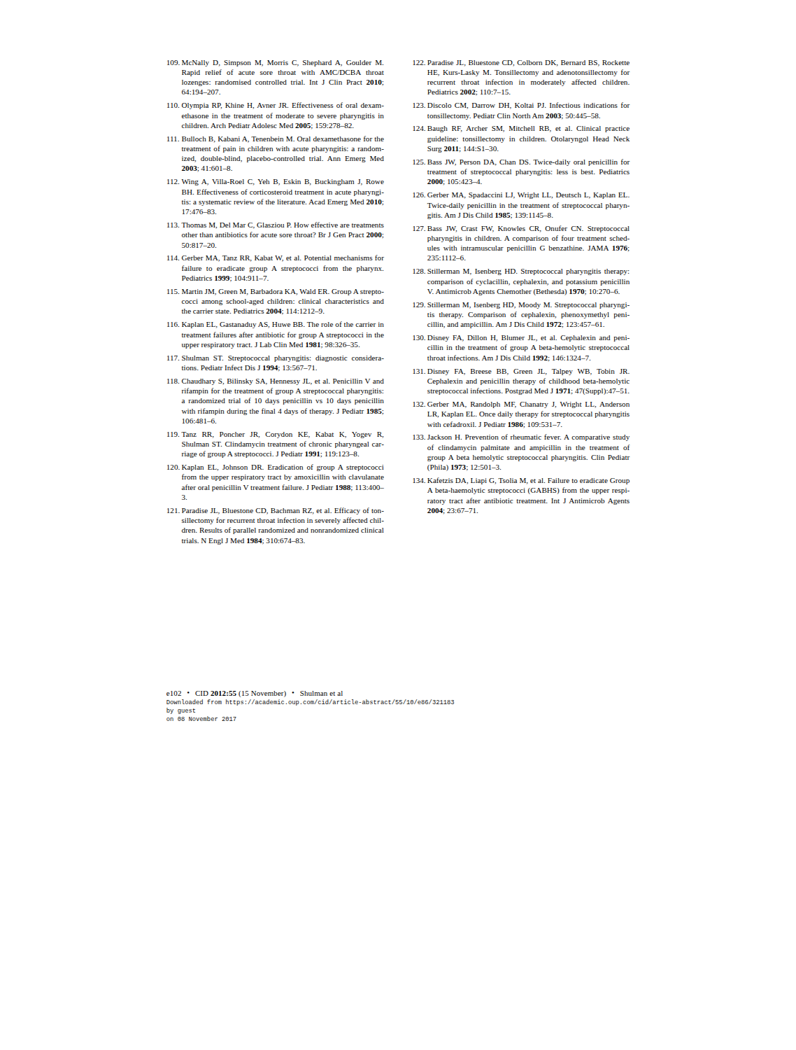109. McNally D, Simpson M, Morris C, Shephard A, Goulder M. Rapid relief of acute sore throat with AMC/DCBA throat lozenges: randomised controlled trial. Int J Clin Pract 2010; 64:194–207.
110. Olympia RP, Khine H, Avner JR. Effectiveness of oral dexamethasone in the treatment of moderate to severe pharyngitis in children. Arch Pediatr Adolesc Med 2005; 159:278–82.
111. Bulloch B, Kabani A, Tenenbein M. Oral dexamethasone for the treatment of pain in children with acute pharyngitis: a randomized, double-blind, placebo-controlled trial. Ann Emerg Med 2003; 41:601–8.
112. Wing A, Villa-Roel C, Yeh B, Eskin B, Buckingham J, Rowe BH. Effectiveness of corticosteroid treatment in acute pharyngitis: a systematic review of the literature. Acad Emerg Med 2010; 17:476–83.
113. Thomas M, Del Mar C, Glasziou P. How effective are treatments other than antibiotics for acute sore throat? Br J Gen Pract 2000; 50:817–20.
114. Gerber MA, Tanz RR, Kabat W, et al. Potential mechanisms for failure to eradicate group A streptococci from the pharynx. Pediatrics 1999; 104:911–7.
115. Martin JM, Green M, Barbadora KA, Wald ER. Group A streptococci among school-aged children: clinical characteristics and the carrier state. Pediatrics 2004; 114:1212–9.
116. Kaplan EL, Gastanaduy AS, Huwe BB. The role of the carrier in treatment failures after antibiotic for group A streptococci in the upper respiratory tract. J Lab Clin Med 1981; 98:326–35.
117. Shulman ST. Streptococcal pharyngitis: diagnostic considerations. Pediatr Infect Dis J 1994; 13:567–71.
118. Chaudhary S, Bilinsky SA, Hennessy JL, et al. Penicillin V and rifampin for the treatment of group A streptococcal pharyngitis: a randomized trial of 10 days penicillin vs 10 days penicillin with rifampin during the final 4 days of therapy. J Pediatr 1985; 106:481–6.
119. Tanz RR, Poncher JR, Corydon KE, Kabat K, Yogev R, Shulman ST. Clindamycin treatment of chronic pharyngeal carriage of group A streptococci. J Pediatr 1991; 119:123–8.
120. Kaplan EL, Johnson DR. Eradication of group A streptococci from the upper respiratory tract by amoxicillin with clavulanate after oral penicillin V treatment failure. J Pediatr 1988; 113:400–3.
121. Paradise JL, Bluestone CD, Bachman RZ, et al. Efficacy of tonsillectomy for recurrent throat infection in severely affected children. Results of parallel randomized and nonrandomized clinical trials. N Engl J Med 1984; 310:674–83.
122. Paradise JL, Bluestone CD, Colborn DK, Bernard BS, Rockette HE, Kurs-Lasky M. Tonsillectomy and adenotonsillectomy for recurrent throat infection in moderately affected children. Pediatrics 2002; 110:7–15.
123. Discolo CM, Darrow DH, Koltai PJ. Infectious indications for tonsillectomy. Pediatr Clin North Am 2003; 50:445–58.
124. Baugh RF, Archer SM, Mitchell RB, et al. Clinical practice guideline: tonsillectomy in children. Otolaryngol Head Neck Surg 2011; 144:S1–30.
125. Bass JW, Person DA, Chan DS. Twice-daily oral penicillin for treatment of streptococcal pharyngitis: less is best. Pediatrics 2000; 105:423–4.
126. Gerber MA, Spadaccini LJ, Wright LL, Deutsch L, Kaplan EL. Twice-daily penicillin in the treatment of streptococcal pharyngitis. Am J Dis Child 1985; 139:1145–8.
127. Bass JW, Crast FW, Knowles CR, Onufer CN. Streptococcal pharyngitis in children. A comparison of four treatment schedules with intramuscular penicillin G benzathine. JAMA 1976; 235:1112–6.
128. Stillerman M, Isenberg HD. Streptococcal pharyngitis therapy: comparison of cyclacillin, cephalexin, and potassium penicillin V. Antimicrob Agents Chemother (Bethesda) 1970; 10:270–6.
129. Stillerman M, Isenberg HD, Moody M. Streptococcal pharyngitis therapy. Comparison of cephalexin, phenoxymethyl penicillin, and ampicillin. Am J Dis Child 1972; 123:457–61.
130. Disney FA, Dillon H, Blumer JL, et al. Cephalexin and penicillin in the treatment of group A beta-hemolytic streptococcal throat infections. Am J Dis Child 1992; 146:1324–7.
131. Disney FA, Breese BB, Green JL, Talpey WB, Tobin JR. Cephalexin and penicillin therapy of childhood beta-hemolytic streptococcal infections. Postgrad Med J 1971; 47(Suppl):47–51.
132. Gerber MA, Randolph MF, Chanatry J, Wright LL, Anderson LR, Kaplan EL. Once daily therapy for streptococcal pharyngitis with cefadroxil. J Pediatr 1986; 109:531–7.
133. Jackson H. Prevention of rheumatic fever. A comparative study of clindamycin palmitate and ampicillin in the treatment of group A beta hemolytic streptococcal pharyngitis. Clin Pediatr (Phila) 1973; 12:501–3.
134. Kafetzis DA, Liapi G, Tsolia M, et al. Failure to eradicate Group A beta-haemolytic streptococci (GABHS) from the upper respiratory tract after antibiotic treatment. Int J Antimicrob Agents 2004; 23:67–71.
e102 • CID 2012:55 (15 November) • Shulman et al
Downloaded from https://academic.oup.com/cid/article-abstract/55/10/e86/321183
by guest
on 08 November 2017